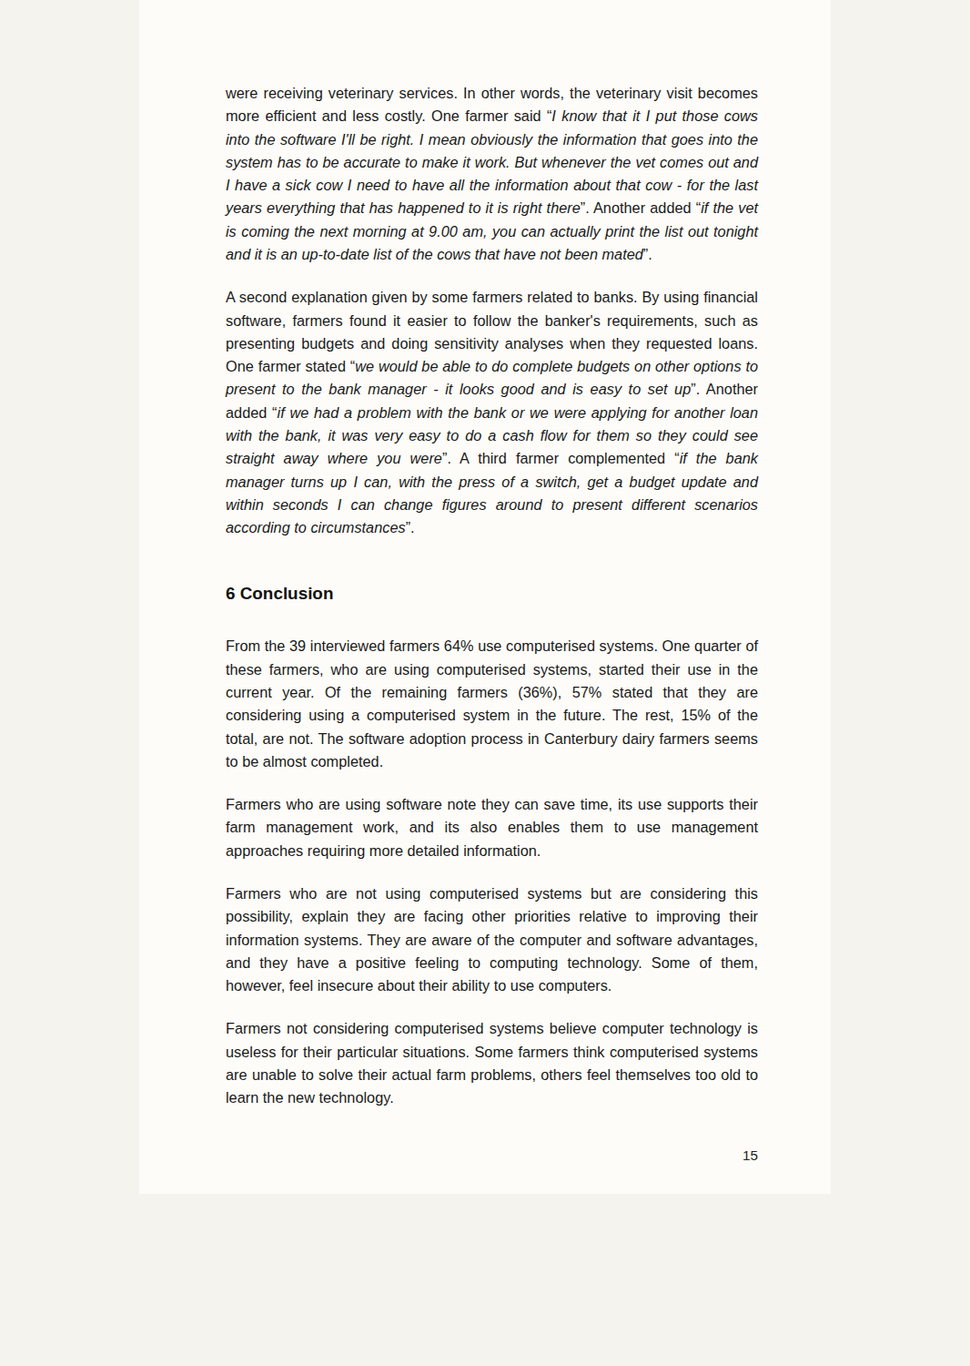were receiving veterinary services. In other words, the veterinary visit becomes more efficient and less costly. One farmer said “I know that it I put those cows into the software I'll be right. I mean obviously the information that goes into the system has to be accurate to make it work. But whenever the vet comes out and I have a sick cow I need to have all the information about that cow - for the last years everything that has happened to it is right there”. Another added “if the vet is coming the next morning at 9.00 am, you can actually print the list out tonight and it is an up-to-date list of the cows that have not been mated”.
A second explanation given by some farmers related to banks. By using financial software, farmers found it easier to follow the banker's requirements, such as presenting budgets and doing sensitivity analyses when they requested loans. One farmer stated “we would be able to do complete budgets on other options to present to the bank manager - it looks good and is easy to set up”. Another added “if we had a problem with the bank or we were applying for another loan with the bank, it was very easy to do a cash flow for them so they could see straight away where you were”. A third farmer complemented “if the bank manager turns up I can, with the press of a switch, get a budget update and within seconds I can change figures around to present different scenarios according to circumstances”.
6 Conclusion
From the 39 interviewed farmers 64% use computerised systems. One quarter of these farmers, who are using computerised systems, started their use in the current year. Of the remaining farmers (36%), 57% stated that they are considering using a computerised system in the future. The rest, 15% of the total, are not. The software adoption process in Canterbury dairy farmers seems to be almost completed.
Farmers who are using software note they can save time, its use supports their farm management work, and its also enables them to use management approaches requiring more detailed information.
Farmers who are not using computerised systems but are considering this possibility, explain they are facing other priorities relative to improving their information systems. They are aware of the computer and software advantages, and they have a positive feeling to computing technology. Some of them, however, feel insecure about their ability to use computers.
Farmers not considering computerised systems believe computer technology is useless for their particular situations. Some farmers think computerised systems are unable to solve their actual farm problems, others feel themselves too old to learn the new technology.
15